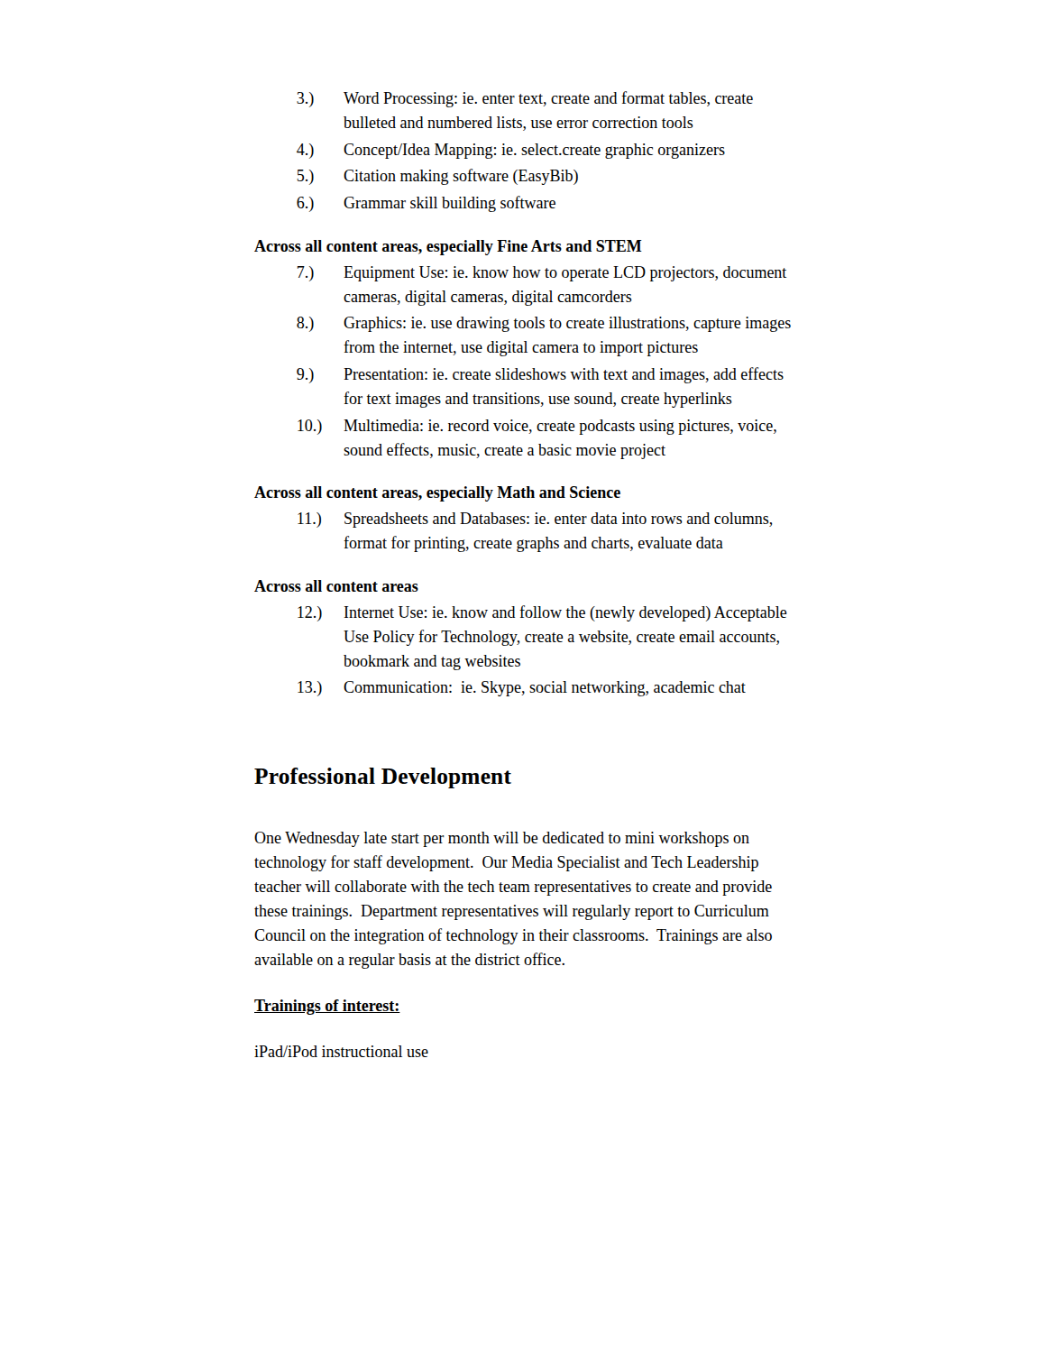3.) Word Processing: ie. enter text, create and format tables, create bulleted and numbered lists, use error correction tools
4.) Concept/Idea Mapping: ie. select.create graphic organizers
5.) Citation making software (EasyBib)
6.) Grammar skill building software
Across all content areas, especially Fine Arts and STEM
7.) Equipment Use: ie. know how to operate LCD projectors, document cameras, digital cameras, digital camcorders
8.) Graphics: ie. use drawing tools to create illustrations, capture images from the internet, use digital camera to import pictures
9.) Presentation: ie. create slideshows with text and images, add effects for text images and transitions, use sound, create hyperlinks
10.) Multimedia: ie. record voice, create podcasts using pictures, voice, sound effects, music, create a basic movie project
Across all content areas, especially Math and Science
11.) Spreadsheets and Databases: ie. enter data into rows and columns, format for printing, create graphs and charts, evaluate data
Across all content areas
12.) Internet Use: ie. know and follow the (newly developed) Acceptable Use Policy for Technology, create a website, create email accounts, bookmark and tag websites
13.) Communication: ie. Skype, social networking, academic chat
Professional Development
One Wednesday late start per month will be dedicated to mini workshops on technology for staff development. Our Media Specialist and Tech Leadership teacher will collaborate with the tech team representatives to create and provide these trainings. Department representatives will regularly report to Curriculum Council on the integration of technology in their classrooms. Trainings are also available on a regular basis at the district office.
Trainings of interest:
iPad/iPod instructional use